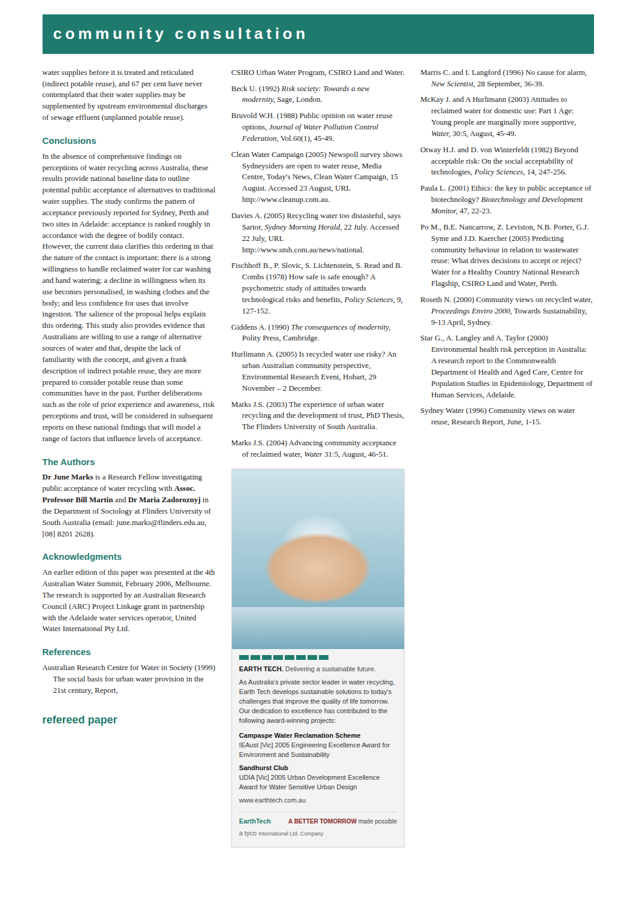community consultation
water supplies before it is treated and reticulated (indirect potable reuse), and 67 per cent have never contemplated that their water supplies may be supplemented by upstream environmental discharges of sewage effluent (unplanned potable reuse).
Conclusions
In the absence of comprehensive findings on perceptions of water recycling across Australia, these results provide national baseline data to outline potential public acceptance of alternatives to traditional water supplies. The study confirms the pattern of acceptance previously reported for Sydney, Perth and two sites in Adelaide: acceptance is ranked roughly in accordance with the degree of bodily contact. However, the current data clarifies this ordering in that the nature of the contact is important: there is a strong willingness to handle reclaimed water for car washing and hand watering; a decline in willingness when its use becomes personalised, in washing clothes and the body; and less confidence for uses that involve ingestion. The salience of the proposal helps explain this ordering. This study also provides evidence that Australians are willing to use a range of alternative sources of water and that, despite the lack of familiarity with the concept, and given a frank description of indirect potable reuse, they are more prepared to consider potable reuse than some communities have in the past. Further deliberations such as the role of prior experience and awareness, risk perceptions and trust, will be considered in subsequent reports on these national findings that will model a range of factors that influence levels of acceptance.
The Authors
Dr June Marks is a Research Fellow investigating public acceptance of water recycling with Assoc. Professor Bill Martin and Dr Maria Zadoroznyj in the Department of Sociology at Flinders University of South Australia (email: june.marks@flinders.edu.au, [08] 8201 2628).
Acknowledgments
An earlier edition of this paper was presented at the 4th Australian Water Summit, February 2006, Melbourne. The research is supported by an Australian Research Council (ARC) Project Linkage grant in partnership with the Adelaide water services operator, United Water International Pty Ltd.
References
Australian Research Centre for Water in Society (1999) The social basis for urban water provision in the 21st century, Report,
refereed paper
CSIRO Urban Water Program, CSIRO Land and Water.
Beck U. (1992) Risk society: Towards a new modernity, Sage, London.
Bruvold W.H. (1988) Public opinion on water reuse options, Journal of Water Pollution Control Federation, Vol.60(1), 45-49.
Clean Water Campaign (2005) Newspoll survey shows Sydneysiders are open to water reuse, Media Centre, Today's News, Clean Water Campaign, 15 August. Accessed 23 August, URL http://www.cleanup.com.au.
Davies A. (2005) Recycling water too distasteful, says Sartor, Sydney Morning Herald, 22 July. Accessed 22 July, URL http://www.smh.com.au/news/national.
Fischhoff B., P. Slovic, S. Lichtenstein, S. Read and B. Combs (1978) How safe is safe enough? A psychometric study of attitudes towards technological risks and benefits, Policy Sciences, 9, 127-152.
Giddens A. (1990) The consequences of modernity, Polity Press, Cambridge.
Hurlimann A. (2005) Is recycled water use risky? An urban Australian community perspective, Environmental Research Event, Hobart, 29 November – 2 December.
Marks J.S. (2003) The experience of urban water recycling and the development of trust, PhD Thesis, The Flinders University of South Australia.
Marks J.S. (2004) Advancing community acceptance of reclaimed water, Water 31:5, August, 46-51.
EARTH TECH. Delivering a sustainable future.
As Australia's private sector leader in water recycling, Earth Tech develops sustainable solutions to today's challenges that improve the quality of life tomorrow. Our dedication to excellence has contributed to the following award-winning projects:
Campaspe Water Reclamation Scheme
IEAust [Vic] 2005 Engineering Excellence Award for Environment and Sustainability
Sandhurst Club
UDIA [Vic] 2005 Urban Development Excellence Award for Water Sensitive Urban Design
www.earthtech.com.au
EarthTech
A BETTER TOMORROW made possible
a tyco International Ltd. Company
Marris C. and I. Langford (1996) No cause for alarm, New Scientist, 28 September, 36-39.
McKay J. and A Hurlimann (2003) Attitudes to reclaimed water for domestic use: Part 1 Age: Young people are marginally more supportive, Water, 30:5, August, 45-49.
Otway H.J. and D. von Winterfeldt (1982) Beyond acceptable risk: On the social acceptability of technologies, Policy Sciences, 14, 247-256.
Paula L. (2001) Ethics: the key to public acceptance of biotechnology? Biotechnology and Development Monitor, 47, 22-23.
Po M., B.E. Nancarrow, Z. Leviston, N.B. Porter, G.J. Syme and J.D. Kaercher (2005) Predicting community behaviour in relation to wastewater reuse: What drives decisions to accept or reject? Water for a Healthy Country National Research Flagship, CSIRO Land and Water, Perth.
Roseth N. (2000) Community views on recycled water, Proceedings Enviro 2000, Towards Sustainability, 9-13 April, Sydney.
Star G., A. Langley and A. Taylor (2000) Environmental health risk perception in Australia: A research report to the Commonwealth Department of Health and Aged Care, Centre for Population Studies in Epidemiology, Department of Human Services, Adelaide.
Sydney Water (1996) Community views on water reuse, Research Report, June, 1-15.